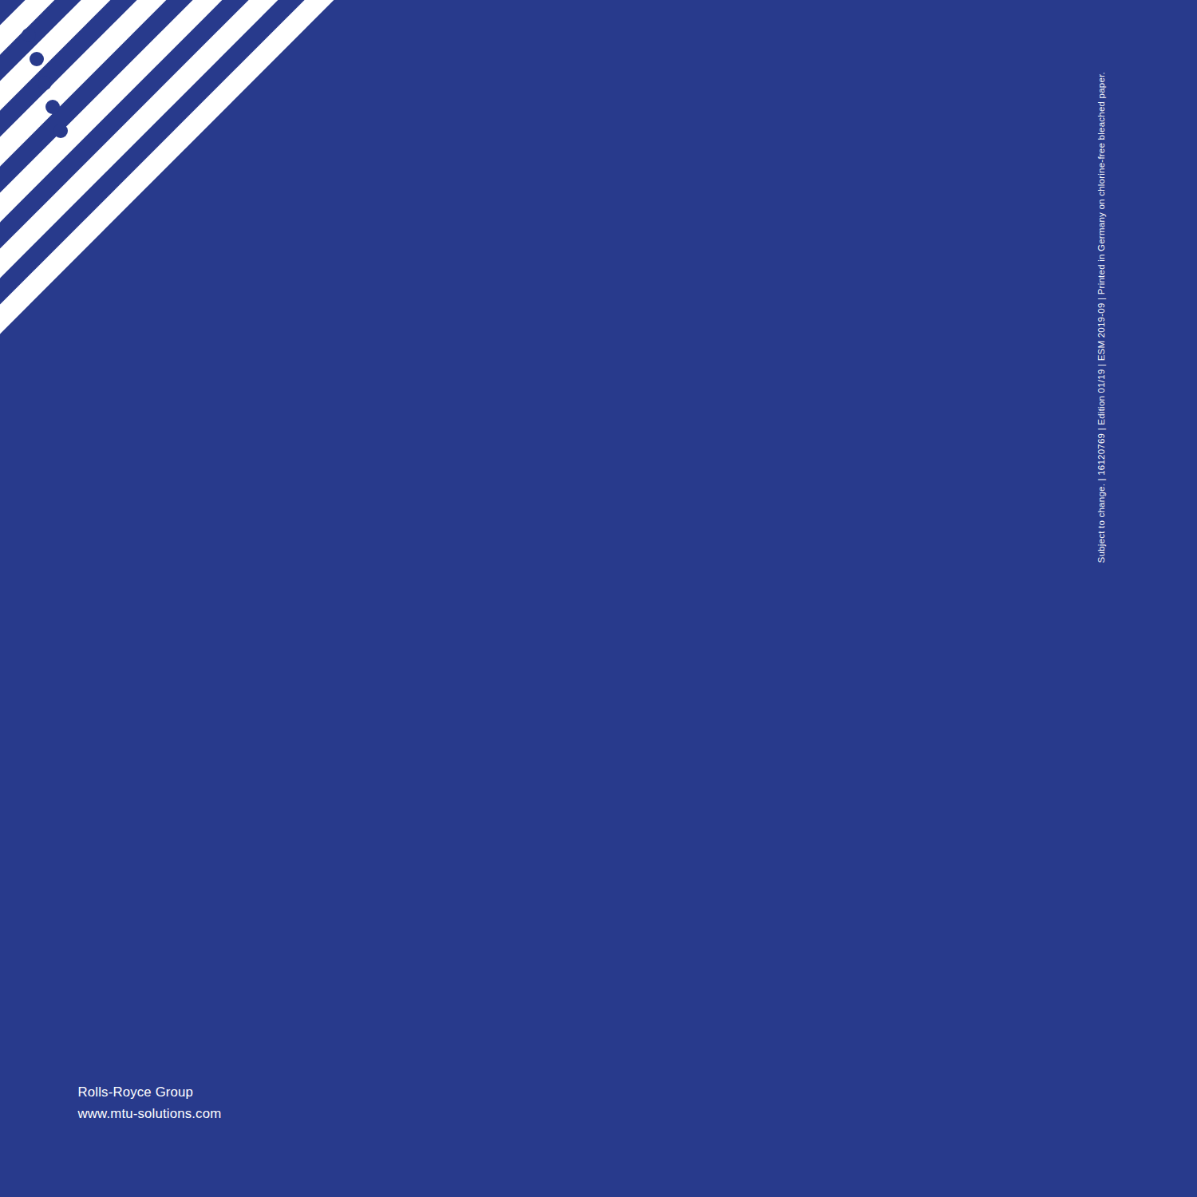Subject to change. | 16120769 | Edition 01/19 | ESM 2019-09 | Printed in Germany on chlorine-free bleached paper.
Rolls-Royce Group
www.mtu-solutions.com